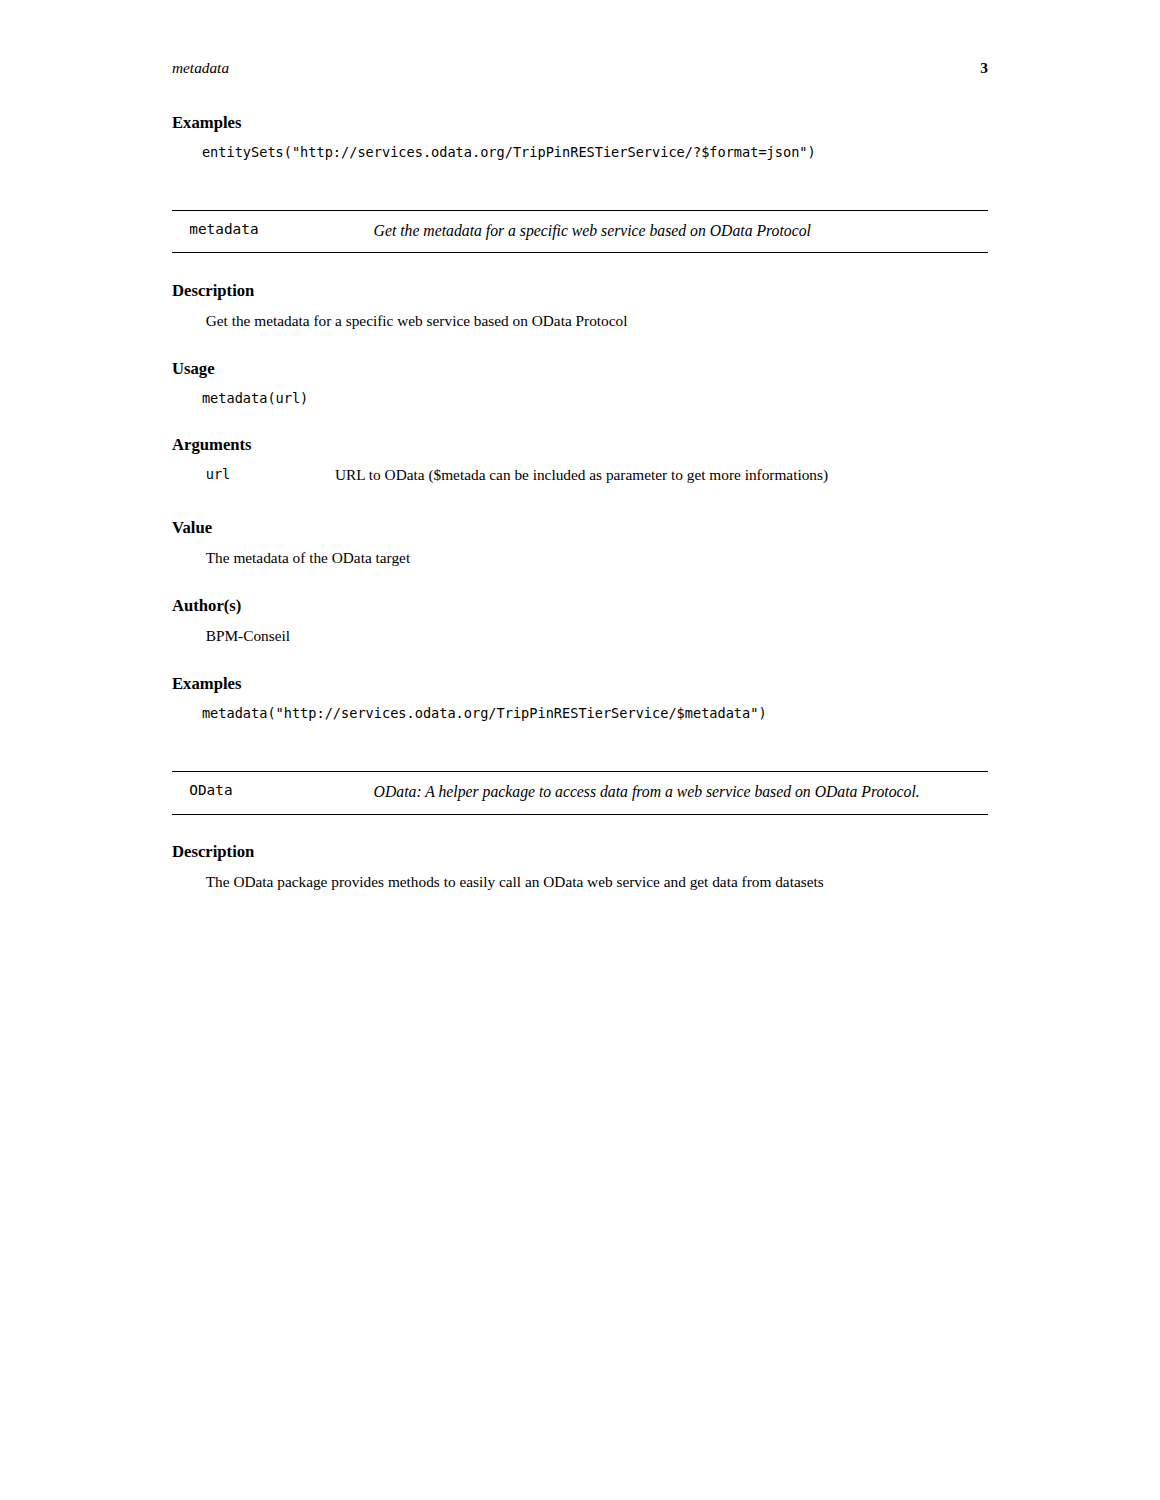metadata 3
Examples
entitySets("http://services.odata.org/TripPinRESTierService/?$format=json")
metadata
Get the metadata for a specific web service based on OData Protocol
Description
Get the metadata for a specific web service based on OData Protocol
Usage
metadata(url)
Arguments
| url | URL to OData ($metada can be included as parameter to get more informations) |
Value
The metadata of the OData target
Author(s)
BPM-Conseil
Examples
metadata("http://services.odata.org/TripPinRESTierService/$metadata")
OData
OData: A helper package to access data from a web service based on OData Protocol.
Description
The OData package provides methods to easily call an OData web service and get data from datasets